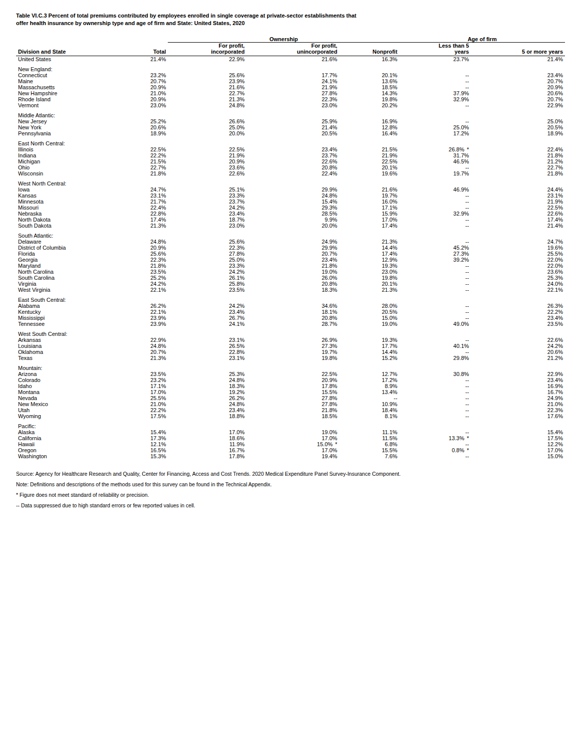Table VI.C.3 Percent of total premiums contributed by employees enrolled in single coverage at private-sector establishments that
offer health insurance by ownership type and age of firm and State: United States, 2020
| | | Ownership | Age of firm |
| --- | --- | --- | --- |
| Division and State | Total | For profit, incorporated | For profit, unincorporated | Nonprofit | Less than 5 years | 5 or more years |
| United States | 21.4% | 22.9% | 21.6% | 16.3% | 23.7% | 21.4% |
| New England: | | | | | | |
| Connecticut | 23.2% | 25.6% | 17.7% | 20.1% | -- | 23.4% |
| Maine | 20.7% | 23.9% | 24.1% | 13.6% | -- | 20.7% |
| Massachusetts | 20.9% | 21.6% | 21.9% | 18.5% | -- | 20.9% |
| New Hampshire | 21.0% | 22.7% | 27.8% | 14.3% | 37.9% | 20.6% |
| Rhode Island | 20.9% | 21.3% | 22.3% | 19.8% | 32.9% | 20.7% |
| Vermont | 23.0% | 24.8% | 23.0% | 20.2% | -- | 22.9% |
| Middle Atlantic: | | | | | | |
| New Jersey | 25.2% | 26.6% | 25.9% | 16.9% | -- | 25.0% |
| New York | 20.6% | 25.0% | 21.4% | 12.8% | 25.0% | 20.5% |
| Pennsylvania | 18.9% | 20.0% | 20.5% | 16.4% | 17.2% | 18.9% |
| East North Central: | | | | | | |
| Illinois | 22.5% | 22.5% | 23.4% | 21.5% | 26.8% * | 22.4% |
| Indiana | 22.2% | 21.9% | 23.7% | 21.9% | 31.7% | 21.8% |
| Michigan | 21.5% | 20.9% | 22.6% | 22.5% | 46.5% | 21.2% |
| Ohio | 22.7% | 23.6% | 20.8% | 20.1% | -- | 22.7% |
| Wisconsin | 21.8% | 22.6% | 22.4% | 19.6% | 19.7% | 21.8% |
| West North Central: | | | | | | |
| Iowa | 24.7% | 25.1% | 29.9% | 21.6% | 46.9% | 24.4% |
| Kansas | 23.1% | 23.3% | 24.8% | 19.7% | -- | 23.1% |
| Minnesota | 21.7% | 23.7% | 15.4% | 16.0% | -- | 21.9% |
| Missouri | 22.4% | 24.2% | 29.3% | 17.1% | -- | 22.5% |
| Nebraska | 22.8% | 23.4% | 28.5% | 15.9% | 32.9% | 22.6% |
| North Dakota | 17.4% | 18.7% | 9.9% | 17.0% | -- | 17.4% |
| South Dakota | 21.3% | 23.0% | 20.0% | 17.4% | -- | 21.4% |
| South Atlantic: | | | | | | |
| Delaware | 24.8% | 25.6% | 24.9% | 21.3% | -- | 24.7% |
| District of Columbia | 20.9% | 22.3% | 29.9% | 14.4% | 45.2% | 19.6% |
| Florida | 25.6% | 27.8% | 20.7% | 17.4% | 27.3% | 25.5% |
| Georgia | 22.3% | 25.0% | 23.4% | 12.9% | 39.2% | 22.0% |
| Maryland | 21.8% | 23.3% | 21.8% | 19.3% | -- | 22.0% |
| North Carolina | 23.5% | 24.2% | 19.0% | 23.0% | -- | 23.6% |
| South Carolina | 25.2% | 26.1% | 26.0% | 19.8% | -- | 25.3% |
| Virginia | 24.2% | 25.8% | 20.8% | 20.1% | -- | 24.0% |
| West Virginia | 22.1% | 23.5% | 18.3% | 21.3% | -- | 22.1% |
| East South Central: | | | | | | |
| Alabama | 26.2% | 24.2% | 34.6% | 28.0% | -- | 26.3% |
| Kentucky | 22.1% | 23.4% | 18.1% | 20.5% | -- | 22.2% |
| Mississippi | 23.9% | 26.7% | 20.8% | 15.0% | -- | 23.4% |
| Tennessee | 23.9% | 24.1% | 28.7% | 19.0% | 49.0% | 23.5% |
| West South Central: | | | | | | |
| Arkansas | 22.9% | 23.1% | 26.9% | 19.3% | -- | 22.6% |
| Louisiana | 24.8% | 26.5% | 27.3% | 17.7% | 40.1% | 24.2% |
| Oklahoma | 20.7% | 22.8% | 19.7% | 14.4% | -- | 20.6% |
| Texas | 21.3% | 23.1% | 19.8% | 15.2% | 29.8% | 21.2% |
| Mountain: | | | | | | |
| Arizona | 23.5% | 25.3% | 22.5% | 12.7% | 30.8% | 22.9% |
| Colorado | 23.2% | 24.8% | 20.9% | 17.2% | -- | 23.4% |
| Idaho | 17.1% | 18.3% | 17.8% | 8.9% | -- | 16.9% |
| Montana | 17.0% | 19.2% | 15.5% | 13.4% | -- | 16.7% |
| Nevada | 25.5% | 26.2% | 27.8% | -- | -- | 24.9% |
| New Mexico | 21.0% | 24.8% | 27.8% | 10.9% | -- | 21.0% |
| Utah | 22.2% | 23.4% | 21.8% | 18.4% | -- | 22.3% |
| Wyoming | 17.5% | 18.8% | 18.5% | 8.1% | -- | 17.6% |
| Pacific: | | | | | | |
| Alaska | 15.4% | 17.0% | 19.0% | 11.1% | -- | 15.4% |
| California | 17.3% | 18.6% | 17.0% | 11.5% | 13.3% * | 17.5% |
| Hawaii | 12.1% | 11.9% | 15.0% * | 6.8% | -- | 12.2% |
| Oregon | 16.5% | 16.7% | 17.0% | 15.5% | 0.8% * | 17.0% |
| Washington | 15.3% | 17.8% | 19.4% | 7.6% | -- | 15.0% |
Source: Agency for Healthcare Research and Quality, Center for Financing, Access and Cost Trends. 2020 Medical Expenditure Panel Survey-Insurance Component.
Note: Definitions and descriptions of the methods used for this survey can be found in the Technical Appendix.
* Figure does not meet standard of reliability or precision.
-- Data suppressed due to high standard errors or few reported values in cell.